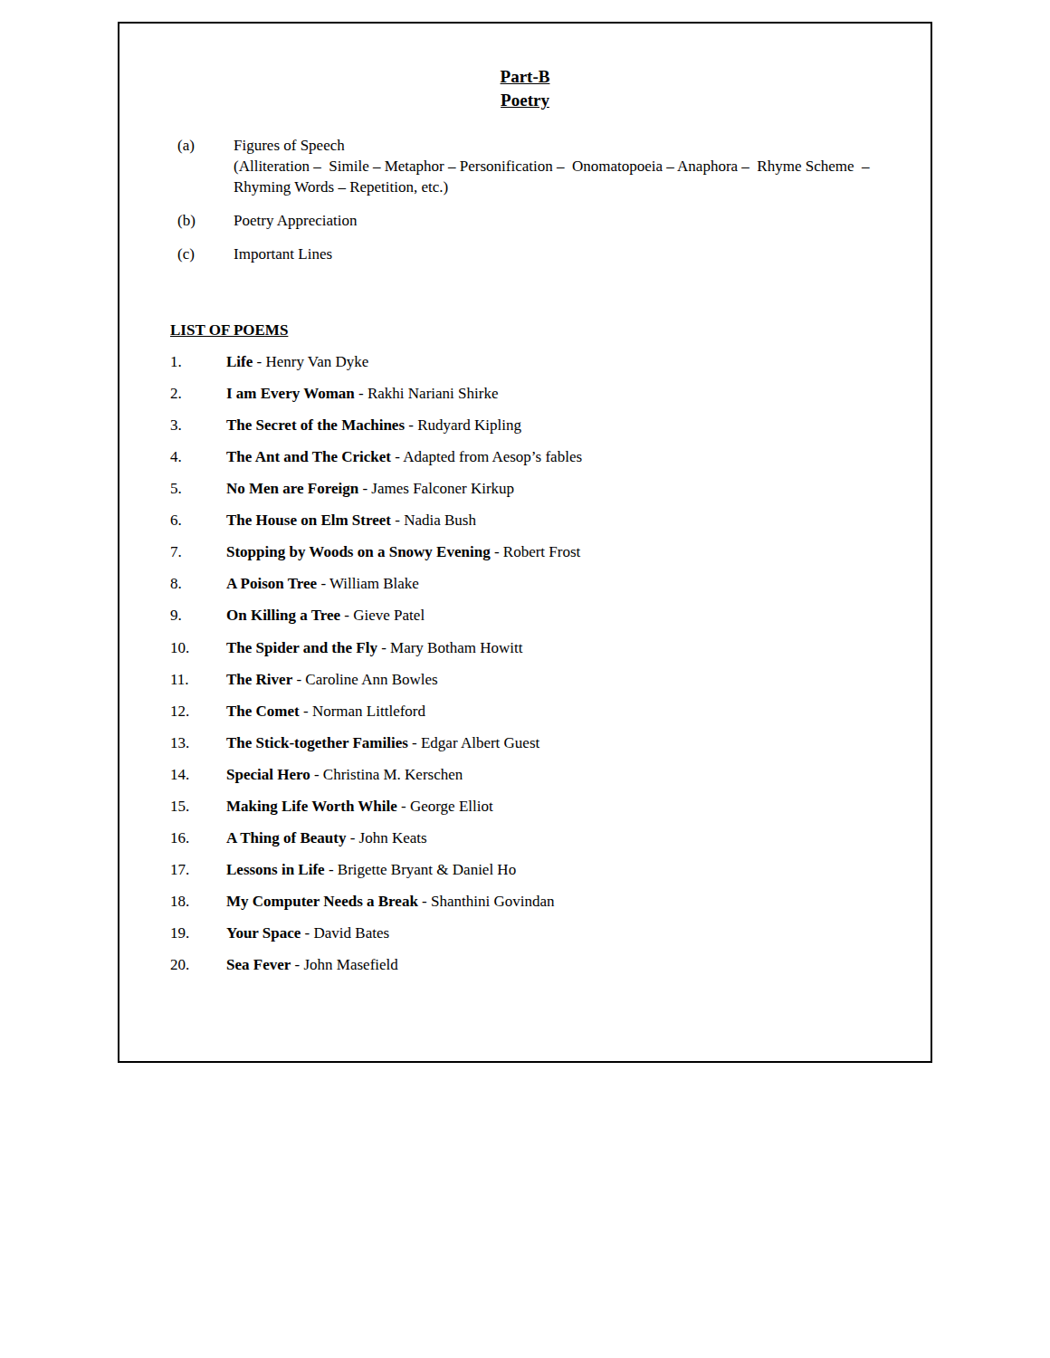Part-B
Poetry
| (a) | Figures of Speech (Alliteration – Simile – Metaphor – Personification – Onomatopoeia – Anaphora – Rhyme Scheme – Rhyming Words – Repetition, etc.) |
| (b) | Poetry Appreciation |
| (c) | Important Lines |
LIST OF POEMS
| 1. | Life - Henry Van Dyke |
| 2. | I am Every Woman - Rakhi Nariani Shirke |
| 3. | The Secret of the Machines - Rudyard Kipling |
| 4. | The Ant and The Cricket - Adapted from Aesop’s fables |
| 5. | No Men are Foreign - James Falconer Kirkup |
| 6. | The House on Elm Street - Nadia Bush |
| 7. | Stopping by Woods on a Snowy Evening - Robert Frost |
| 8. | A Poison Tree - William Blake |
| 9. | On Killing a Tree - Gieve Patel |
| 10. | The Spider and the Fly - Mary Botham Howitt |
| 11. | The River - Caroline Ann Bowles |
| 12. | The Comet - Norman Littleford |
| 13. | The Stick-together Families - Edgar Albert Guest |
| 14. | Special Hero - Christina M. Kerschen |
| 15. | Making Life Worth While - George Elliot |
| 16. | A Thing of Beauty - John Keats |
| 17. | Lessons in Life - Brigette Bryant & Daniel Ho |
| 18. | My Computer Needs a Break - Shanthini Govindan |
| 19. | Your Space - David Bates |
| 20. | Sea Fever - John Masefield |